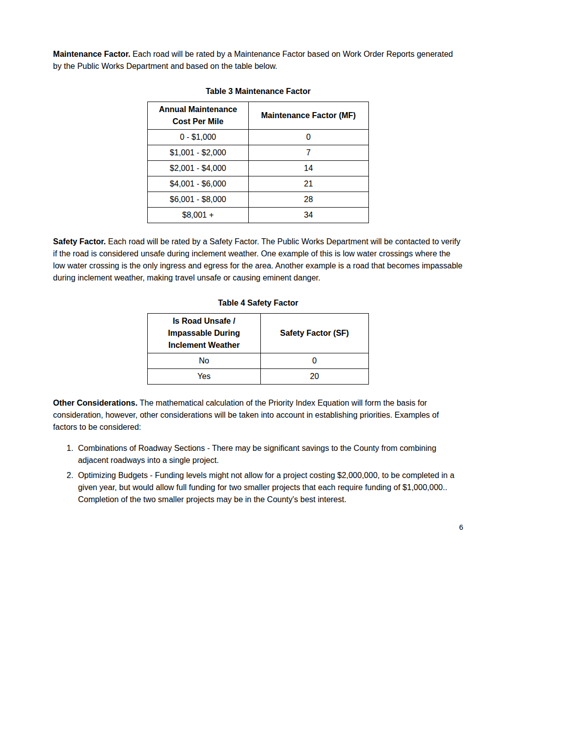Maintenance Factor. Each road will be rated by a Maintenance Factor based on Work Order Reports generated by the Public Works Department and based on the table below.
Table 3 Maintenance Factor
| Annual Maintenance Cost Per Mile | Maintenance Factor (MF) |
| --- | --- |
| 0 - $1,000 | 0 |
| $1,001 - $2,000 | 7 |
| $2,001 - $4,000 | 14 |
| $4,001 - $6,000 | 21 |
| $6,001 - $8,000 | 28 |
| $8,001 + | 34 |
Safety Factor. Each road will be rated by a Safety Factor. The Public Works Department will be contacted to verify if the road is considered unsafe during inclement weather. One example of this is low water crossings where the low water crossing is the only ingress and egress for the area. Another example is a road that becomes impassable during inclement weather, making travel unsafe or causing eminent danger.
Table 4 Safety Factor
| Is Road Unsafe / Impassable During Inclement Weather | Safety Factor (SF) |
| --- | --- |
| No | 0 |
| Yes | 20 |
Other Considerations. The mathematical calculation of the Priority Index Equation will form the basis for consideration, however, other considerations will be taken into account in establishing priorities. Examples of factors to be considered:
Combinations of Roadway Sections - There may be significant savings to the County from combining adjacent roadways into a single project.
Optimizing Budgets - Funding levels might not allow for a project costing $2,000,000, to be completed in a given year, but would allow full funding for two smaller projects that each require funding of $1,000,000.. Completion of the two smaller projects may be in the County's best interest.
6